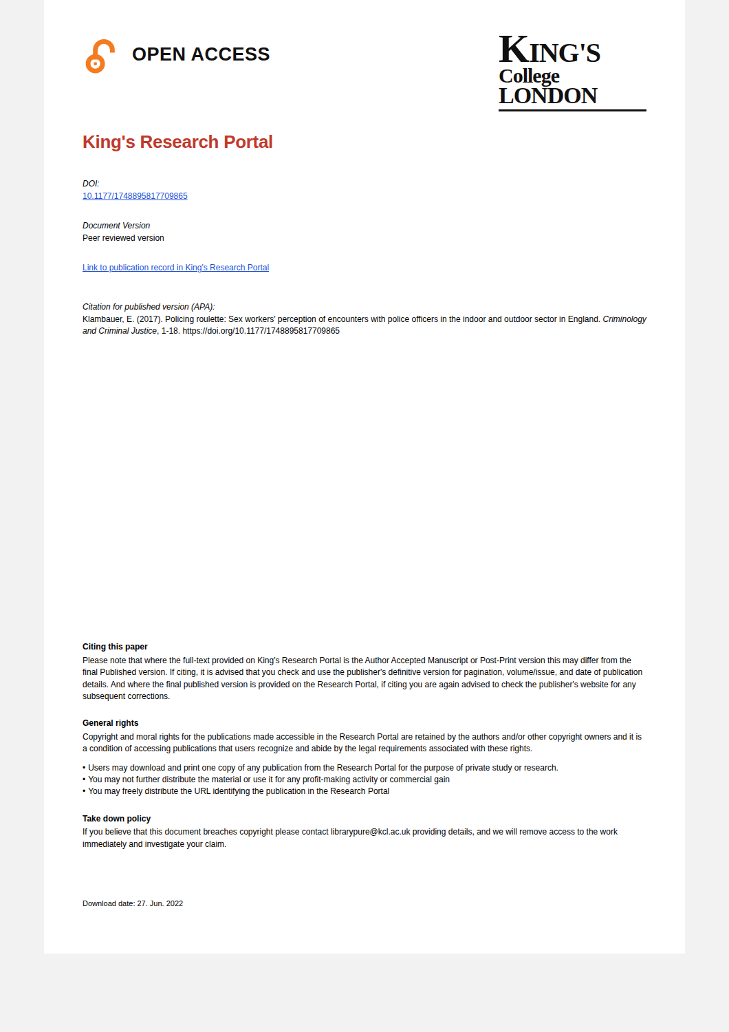OPEN ACCESS
KING'S
College
LONDON
King's Research Portal
DOI:
10.1177/1748895817709865
Document Version
Peer reviewed version
Link to publication record in King's Research Portal
Citation for published version (APA):
Klambauer, E. (2017). Policing roulette: Sex workers' perception of encounters with police officers in the indoor and outdoor sector in England. Criminology and Criminal Justice, 1-18. https://doi.org/10.1177/1748895817709865
Citing this paper
Please note that where the full-text provided on King's Research Portal is the Author Accepted Manuscript or Post-Print version this may differ from the final Published version. If citing, it is advised that you check and use the publisher's definitive version for pagination, volume/issue, and date of publication details. And where the final published version is provided on the Research Portal, if citing you are again advised to check the publisher's website for any subsequent corrections.
General rights
Copyright and moral rights for the publications made accessible in the Research Portal are retained by the authors and/or other copyright owners and it is a condition of accessing publications that users recognize and abide by the legal requirements associated with these rights.
Users may download and print one copy of any publication from the Research Portal for the purpose of private study or research.
You may not further distribute the material or use it for any profit-making activity or commercial gain
You may freely distribute the URL identifying the publication in the Research Portal
Take down policy
If you believe that this document breaches copyright please contact librarypure@kcl.ac.uk providing details, and we will remove access to the work immediately and investigate your claim.
Download date: 27. Jun. 2022